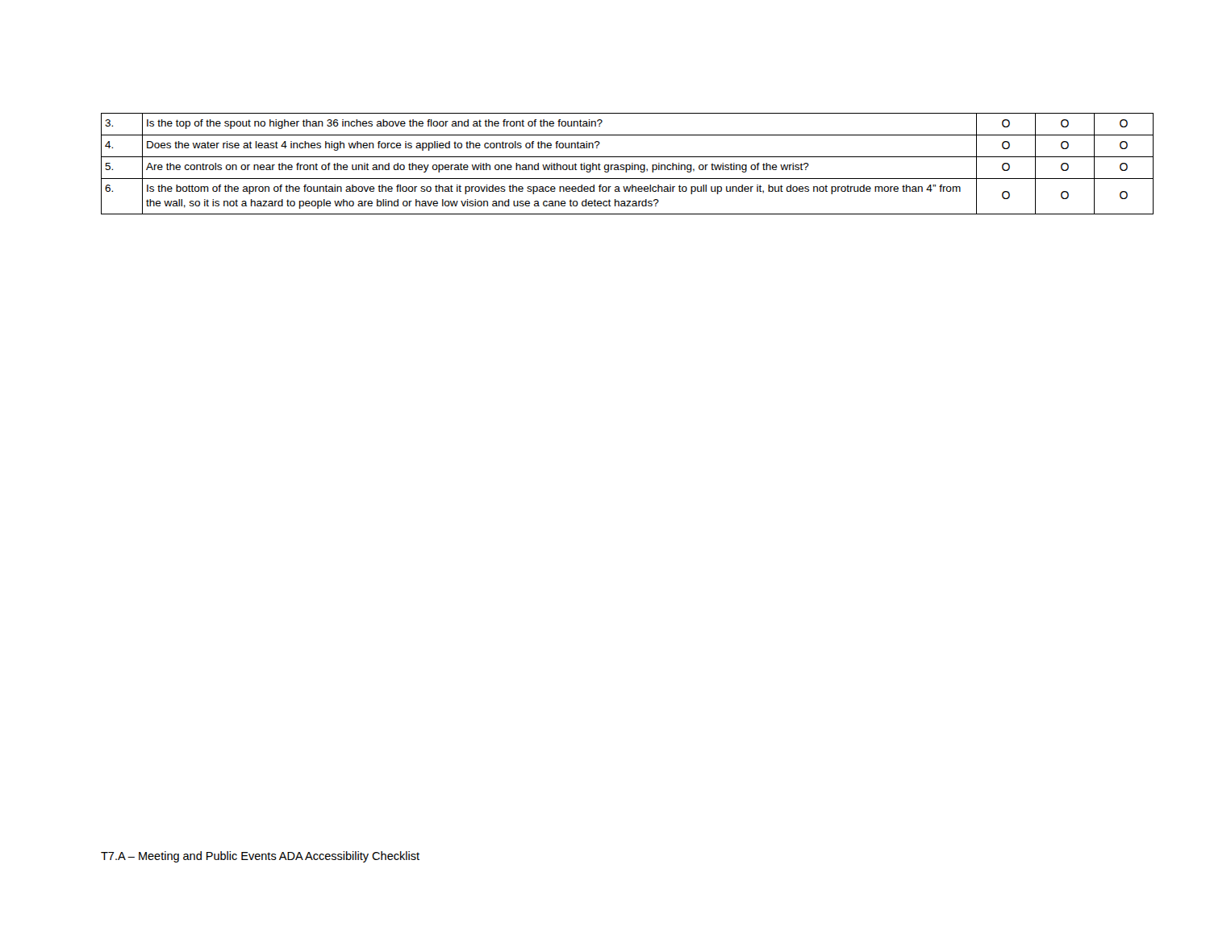| 3. | Is the top of the spout no higher than 36 inches above the floor and at the front of the fountain? | O | O | O |
| 4. | Does the water rise at least 4 inches high when force is applied to the controls of the fountain? | O | O | O |
| 5. | Are the controls on or near the front of the unit and do they operate with one hand without tight grasping, pinching, or twisting of the wrist? | O | O | O |
| 6. | Is the bottom of the apron of the fountain above the floor so that it provides the space needed for a wheelchair to pull up under it, but does not protrude more than 4” from the wall, so it is not a hazard to people who are blind or have low vision and use a cane to detect hazards? | O | O | O |
T7.A – Meeting and Public Events ADA Accessibility Checklist